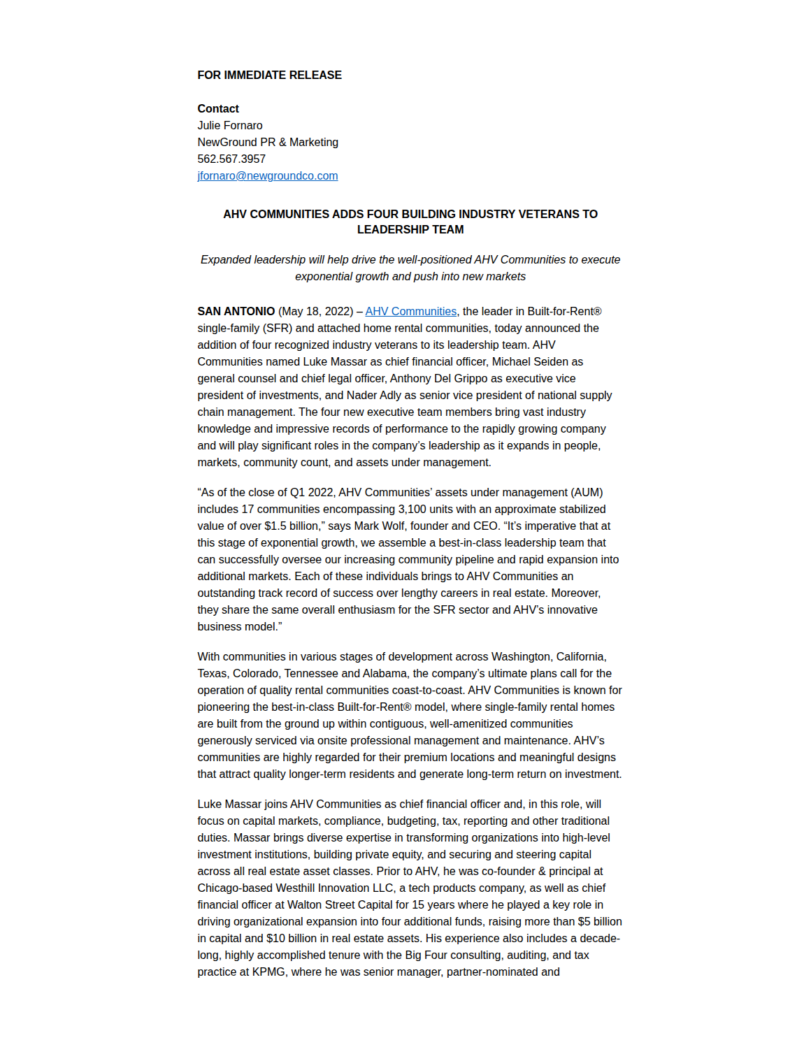FOR IMMEDIATE RELEASE
Contact
Julie Fornaro
NewGround PR & Marketing
562.567.3957
jfornaro@newgroundco.com
AHV COMMUNITIES ADDS FOUR BUILDING INDUSTRY VETERANS TO LEADERSHIP TEAM
Expanded leadership will help drive the well-positioned AHV Communities to execute exponential growth and push into new markets
SAN ANTONIO (May 18, 2022) – AHV Communities, the leader in Built-for-Rent® single-family (SFR) and attached home rental communities, today announced the addition of four recognized industry veterans to its leadership team. AHV Communities named Luke Massar as chief financial officer, Michael Seiden as general counsel and chief legal officer, Anthony Del Grippo as executive vice president of investments, and Nader Adly as senior vice president of national supply chain management. The four new executive team members bring vast industry knowledge and impressive records of performance to the rapidly growing company and will play significant roles in the company’s leadership as it expands in people, markets, community count, and assets under management.
“As of the close of Q1 2022, AHV Communities’ assets under management (AUM) includes 17 communities encompassing 3,100 units with an approximate stabilized value of over $1.5 billion,” says Mark Wolf, founder and CEO. “It’s imperative that at this stage of exponential growth, we assemble a best-in-class leadership team that can successfully oversee our increasing community pipeline and rapid expansion into additional markets. Each of these individuals brings to AHV Communities an outstanding track record of success over lengthy careers in real estate. Moreover, they share the same overall enthusiasm for the SFR sector and AHV’s innovative business model.”
With communities in various stages of development across Washington, California, Texas, Colorado, Tennessee and Alabama, the company’s ultimate plans call for the operation of quality rental communities coast-to-coast. AHV Communities is known for pioneering the best-in-class Built-for-Rent® model, where single-family rental homes are built from the ground up within contiguous, well-amenitized communities generously serviced via onsite professional management and maintenance. AHV’s communities are highly regarded for their premium locations and meaningful designs that attract quality longer-term residents and generate long-term return on investment.
Luke Massar joins AHV Communities as chief financial officer and, in this role, will focus on capital markets, compliance, budgeting, tax, reporting and other traditional duties. Massar brings diverse expertise in transforming organizations into high-level investment institutions, building private equity, and securing and steering capital across all real estate asset classes. Prior to AHV, he was co-founder & principal at Chicago-based Westhill Innovation LLC, a tech products company, as well as chief financial officer at Walton Street Capital for 15 years where he played a key role in driving organizational expansion into four additional funds, raising more than $5 billion in capital and $10 billion in real estate assets. His experience also includes a decade-long, highly accomplished tenure with the Big Four consulting, auditing, and tax practice at KPMG, where he was senior manager, partner-nominated and